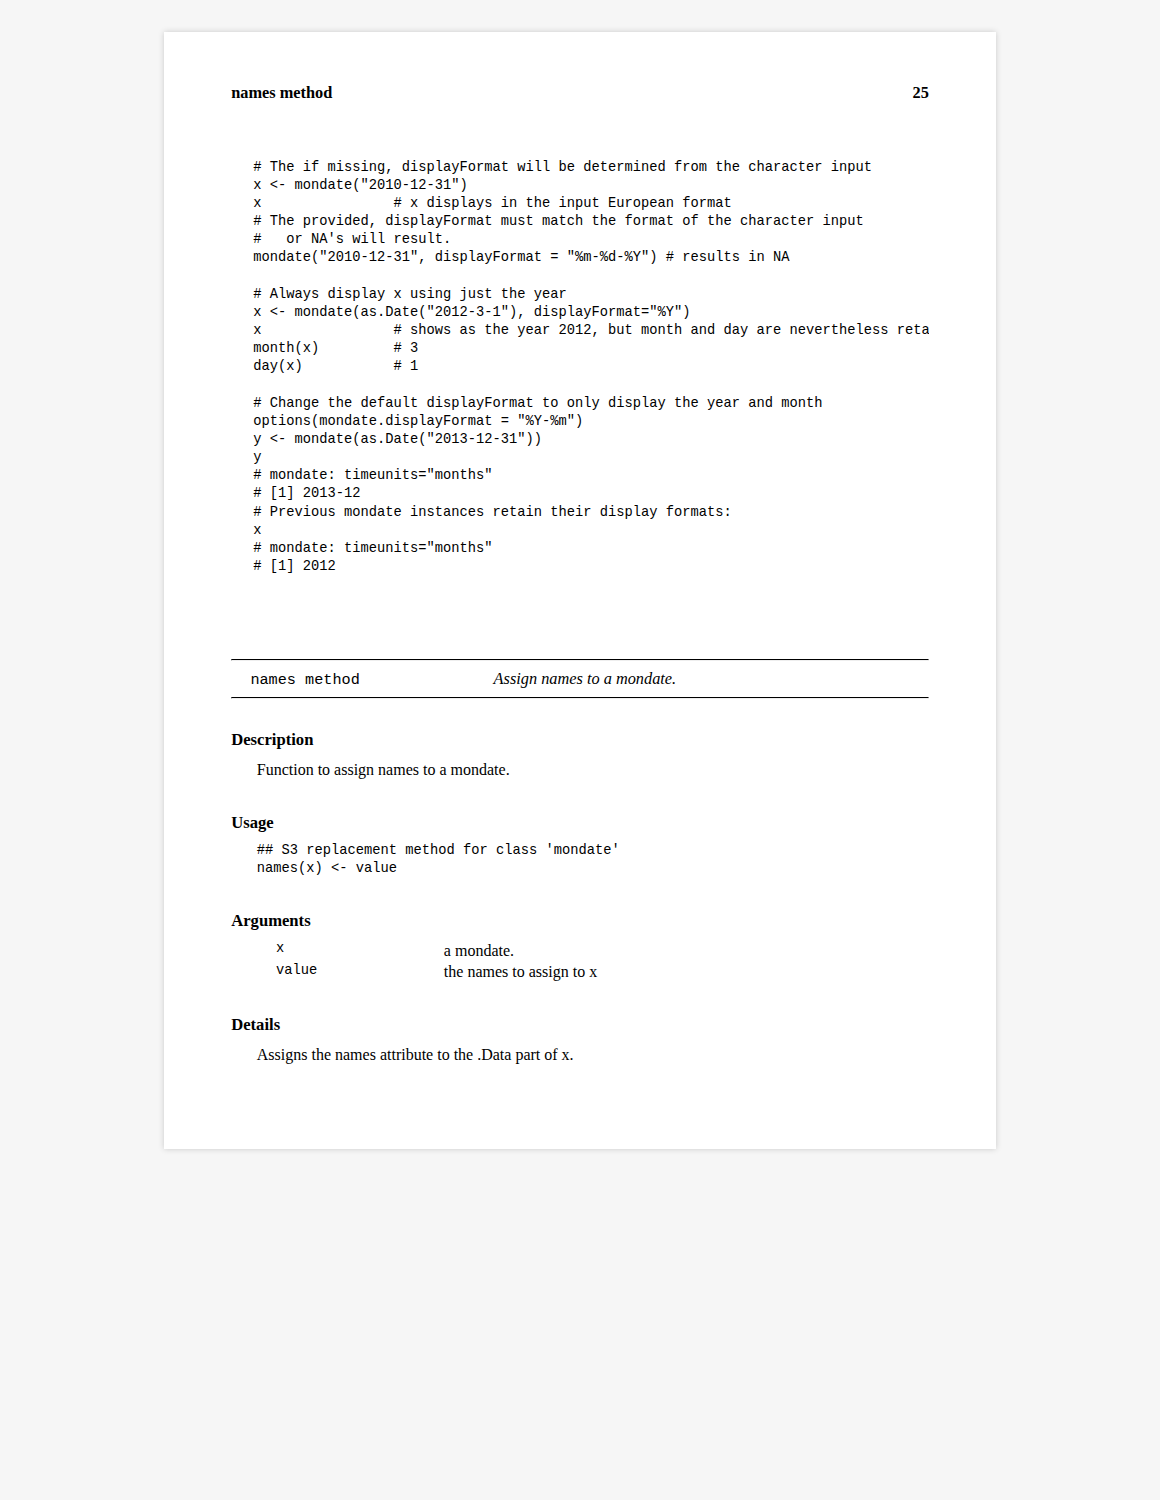names method 25
# The if missing, displayFormat will be determined from the character input
x <- mondate("2010-12-31")
x                # x displays in the input European format
# The provided, displayFormat must match the format of the character input
#   or NA's will result.
mondate("2010-12-31", displayFormat = "%m-%d-%Y") # results in NA

# Always display x using just the year
x <- mondate(as.Date("2012-3-1"), displayFormat="%Y")
x                # shows as the year 2012, but month and day are nevertheless retained
month(x)         # 3
day(x)           # 1

# Change the default displayFormat to only display the year and month
options(mondate.displayFormat = "%Y-%m")
y <- mondate(as.Date("2013-12-31"))
y
# mondate: timeunits="months"
# [1] 2013-12
# Previous mondate instances retain their display formats:
x
# mondate: timeunits="months"
# [1] 2012
names method Assign names to a mondate.
Description
Function to assign names to a mondate.
Usage
## S3 replacement method for class 'mondate'
names(x) <- value
Arguments
| x | a mondate. |
| value | the names to assign to x |
Details
Assigns the names attribute to the .Data part of x.